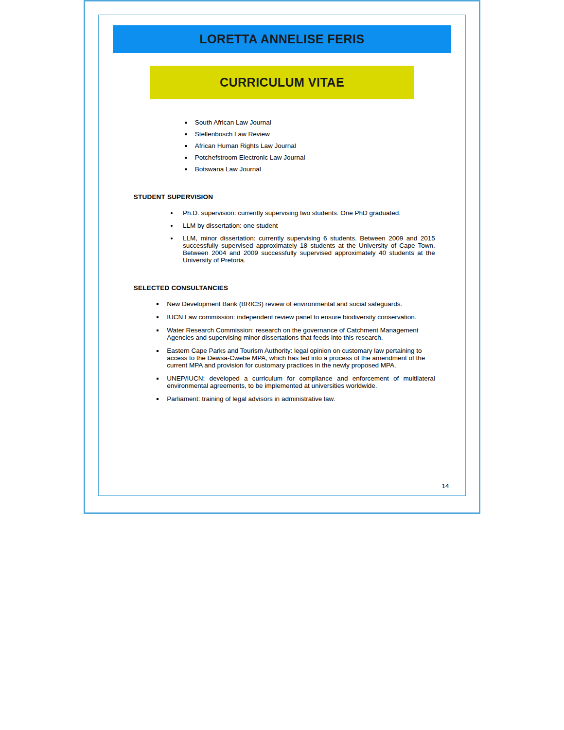LORETTA ANNELISE FERIS
CURRICULUM VITAE
South African Law Journal
Stellenbosch Law Review
African Human Rights Law Journal
Potchefstroom Electronic Law Journal
Botswana Law Journal
STUDENT SUPERVISION
Ph.D. supervision: currently supervising two students. One PhD graduated.
LLM by dissertation: one student
LLM, minor dissertation: currently supervising 6 students. Between 2009 and 2015 successfully supervised approximately 18 students at the University of Cape Town. Between 2004 and 2009 successfully supervised approximately 40 students at the University of Pretoria.
SELECTED CONSULTANCIES
New Development Bank (BRICS) review of environmental and social safeguards.
IUCN Law commission: independent review panel to ensure biodiversity conservation.
Water Research Commission: research on the governance of Catchment Management Agencies and supervising minor dissertations that feeds into this research.
Eastern Cape Parks and Tourism Authority: legal opinion on customary law pertaining to access to the Dewsa-Cwebe MPA, which has fed into a process of the amendment of the current MPA and provision for customary practices in the newly proposed MPA.
UNEP/IUCN: developed a curriculum for compliance and enforcement of multilateral environmental agreements, to be implemented at universities worldwide.
Parliament: training of legal advisors in administrative law.
14